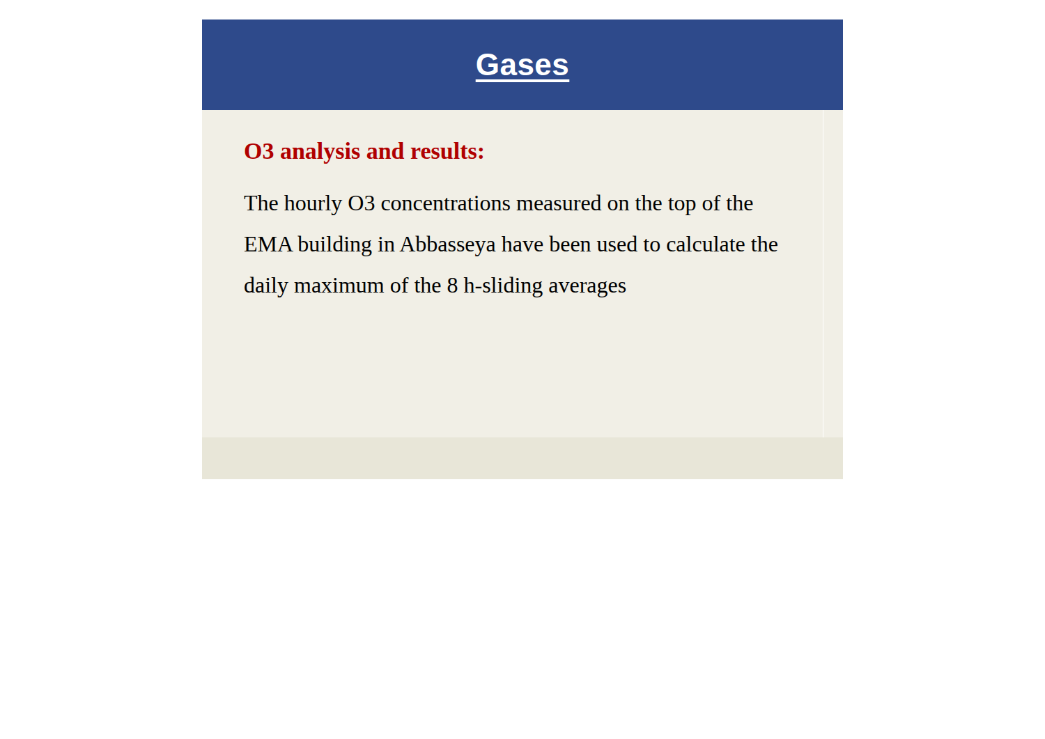Gases
O3 analysis and results:
The hourly O3 concentrations measured on the top of the EMA building in Abbasseya have been used to calculate the daily maximum of the 8 h-sliding averages